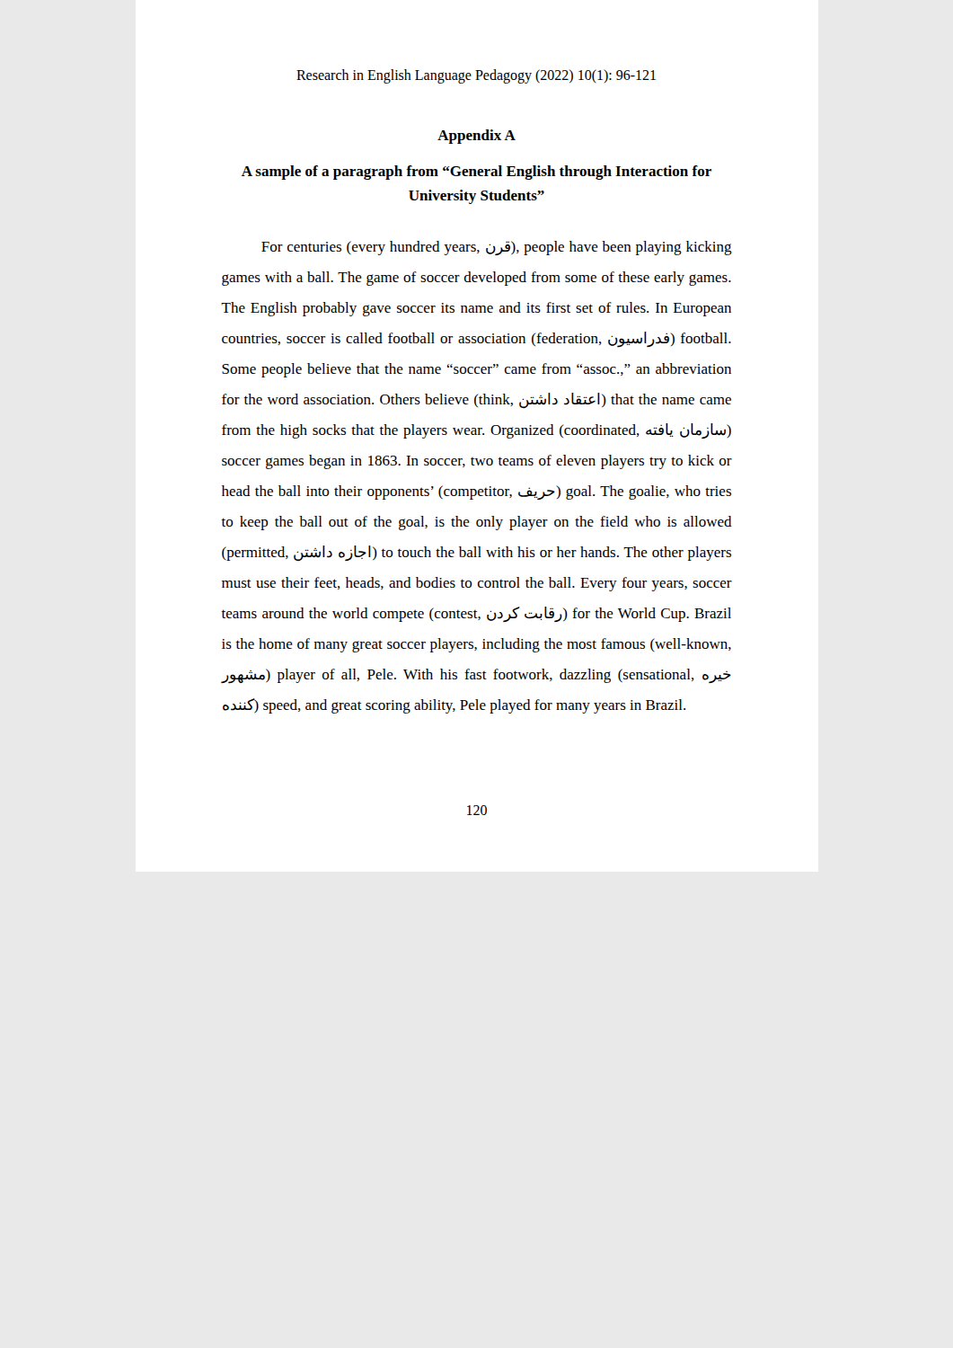Research in English Language Pedagogy (2022) 10(1): 96-121
Appendix A
A sample of a paragraph from “General English through Interaction for University Students”
For centuries (every hundred years, قرن), people have been playing kicking games with a ball. The game of soccer developed from some of these early games. The English probably gave soccer its name and its first set of rules. In European countries, soccer is called football or association (federation, فدراسیون) football. Some people believe that the name “soccer” came from “assoc.,” an abbreviation for the word association. Others believe (think, اعتقاد داشتن) that the name came from the high socks that the players wear. Organized (coordinated, سازمان یافته) soccer games began in 1863. In soccer, two teams of eleven players try to kick or head the ball into their opponents’ (competitor, حریف) goal. The goalie, who tries to keep the ball out of the goal, is the only player on the field who is allowed (permitted, اجازه داشتن) to touch the ball with his or her hands. The other players must use their feet, heads, and bodies to control the ball. Every four years, soccer teams around the world compete (contest, رقابت کردن) for the World Cup. Brazil is the home of many great soccer players, including the most famous (well-known, مشهور) player of all, Pele. With his fast footwork, dazzling (sensational, خیره کننده) speed, and great scoring ability, Pele played for many years in Brazil.
120